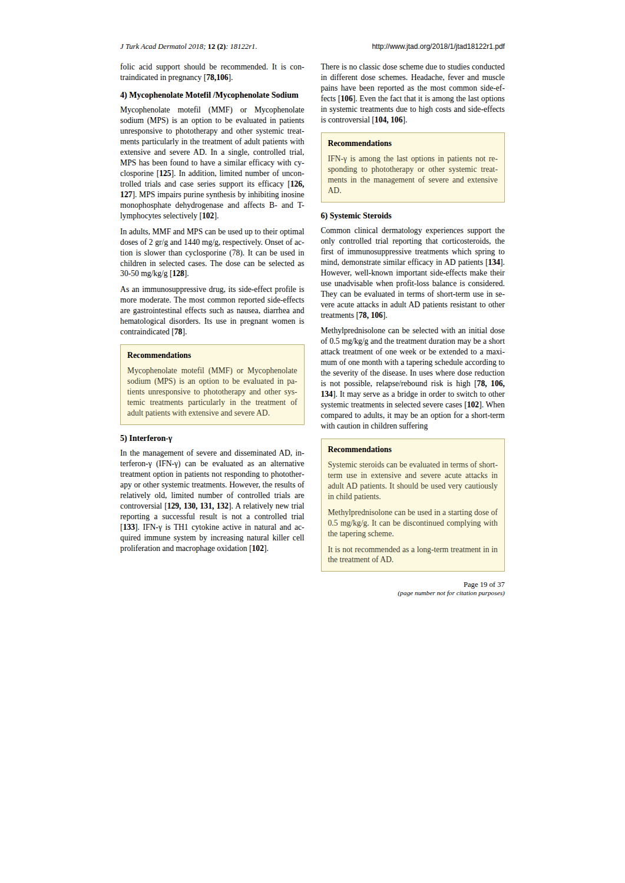J Turk Acad Dermatol 2018; 12 (2): 18122r1.
http://www.jtad.org/2018/1/jtad18122r1.pdf
folic acid support should be recommended. It is contraindicated in pregnancy [78,106].
4) Mycophenolate Motefil /Mycophenolate Sodium
Mycophenolate motefil (MMF) or Mycophenolate sodium (MPS) is an option to be evaluated in patients unresponsive to phototherapy and other systemic treatments particularly in the treatment of adult patients with extensive and severe AD. In a single, controlled trial, MPS has been found to have a similar efficacy with cyclosporine [125]. In addition, limited number of uncontrolled trials and case series support its efficacy [126, 127]. MPS impairs purine synthesis by inhibiting inosine monophosphate dehydrogenase and affects B- and T-lymphocytes selectively [102].
In adults, MMF and MPS can be used up to their optimal doses of 2 gr/g and 1440 mg/g, respectively. Onset of action is slower than cyclosporine (78). It can be used in children in selected cases. The dose can be selected as 30-50 mg/kg/g [128].
As an immunosuppressive drug, its side-effect profile is more moderate. The most common reported side-effects are gastrointestinal effects such as nausea, diarrhea and hematological disorders. Its use in pregnant women is contraindicated [78].
Recommendations
Mycophenolate motefil (MMF) or Mycophenolate sodium (MPS) is an option to be evaluated in patients unresponsive to phototherapy and other systemic treatments particularly in the treatment of adult patients with extensive and severe AD.
5) Interferon-γ
In the management of severe and disseminated AD, interferon-γ (IFN-γ) can be evaluated as an alternative treatment option in patients not responding to phototherapy or other systemic treatments. However, the results of relatively old, limited number of controlled trials are controversial [129, 130, 131, 132]. A relatively new trial reporting a successful result is not a controlled trial [133]. IFN-γ is TH1 cytokine active in natural and acquired immune system by increasing natural killer cell proliferation and macrophage oxidation [102].
There is no classic dose scheme due to studies conducted in different dose schemes. Headache, fever and muscle pains have been reported as the most common side-effects [106]. Even the fact that it is among the last options in systemic treatments due to high costs and side-effects is controversial [104, 106].
Recommendations
IFN-γ is among the last options in patients not responding to phototherapy or other systemic treatments in the management of severe and extensive AD.
6) Systemic Steroids
Common clinical dermatology experiences support the only controlled trial reporting that corticosteroids, the first of immunosuppressive treatments which spring to mind, demonstrate similar efficacy in AD patients [134]. However, well-known important side-effects make their use unadvisable when profit-loss balance is considered. They can be evaluated in terms of short-term use in severe acute attacks in adult AD patients resistant to other treatments [78, 106].
Methylprednisolone can be selected with an initial dose of 0.5 mg/kg/g and the treatment duration may be a short attack treatment of one week or be extended to a maximum of one month with a tapering schedule according to the severity of the disease. In uses where dose reduction is not possible, relapse/rebound risk is high [78, 106, 134]. It may serve as a bridge in order to switch to other systemic treatments in selected severe cases [102]. When compared to adults, it may be an option for a short-term with caution in children suffering
Recommendations
Systemic steroids can be evaluated in terms of short-term use in extensive and severe acute attacks in adult AD patients. It should be used very cautiously in child patients.
Methylprednisolone can be used in a starting dose of 0.5 mg/kg/g. It can be discontinued complying with the tapering scheme.
It is not recommended as a long-term treatment in in the treatment of AD.
Page 19 of 37
(page number not for citation purposes)